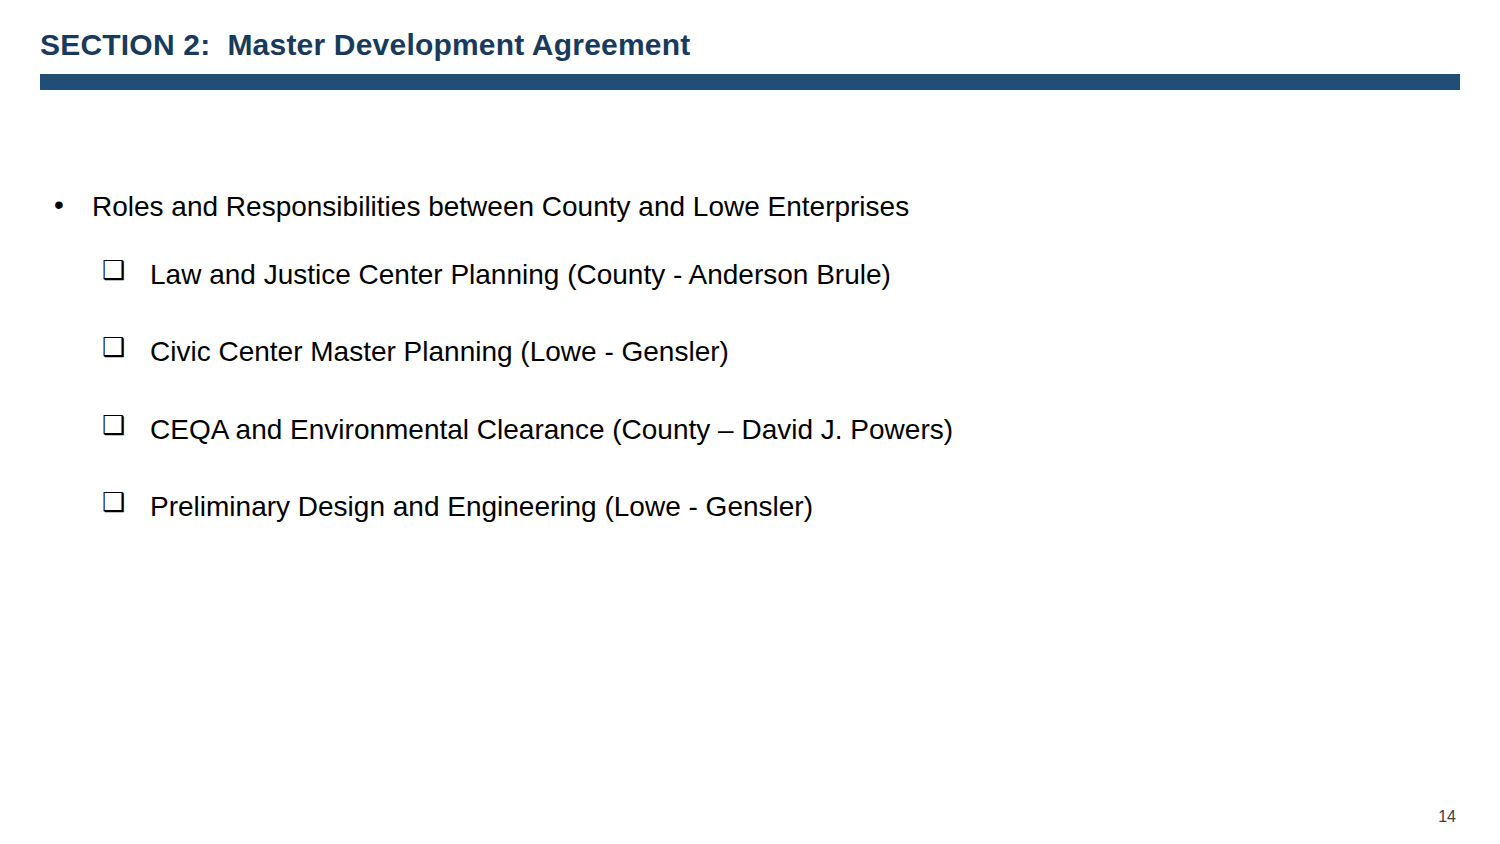SECTION 2: Master Development Agreement
Roles and Responsibilities between County and Lowe Enterprises
Law and Justice Center Planning (County - Anderson Brule)
Civic Center Master Planning (Lowe - Gensler)
CEQA and Environmental Clearance (County – David J. Powers)
Preliminary Design and Engineering (Lowe - Gensler)
14